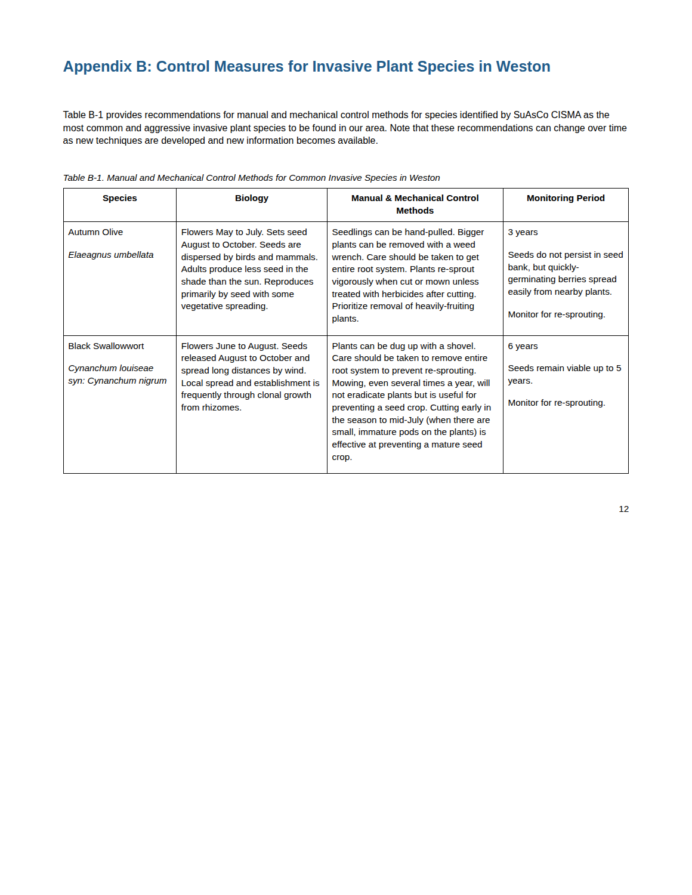Appendix B: Control Measures for Invasive Plant Species in Weston
Table B-1 provides recommendations for manual and mechanical control methods for species identified by SuAsCo CISMA as the most common and aggressive invasive plant species to be found in our area. Note that these recommendations can change over time as new techniques are developed and new information becomes available.
Table B-1. Manual and Mechanical Control Methods for Common Invasive Species in Weston
| Species | Biology | Manual & Mechanical Control Methods | Monitoring Period |
| --- | --- | --- | --- |
| Autumn Olive Elaeagnus umbellata | Flowers May to July. Sets seed August to October. Seeds are dispersed by birds and mammals. Adults produce less seed in the shade than the sun. Reproduces primarily by seed with some vegetative spreading. | Seedlings can be hand-pulled. Bigger plants can be removed with a weed wrench. Care should be taken to get entire root system. Plants re-sprout vigorously when cut or mown unless treated with herbicides after cutting. Prioritize removal of heavily-fruiting plants. | 3 years Seeds do not persist in seed bank, but quickly-germinating berries spread easily from nearby plants. Monitor for re-sprouting. |
| Black Swallowwort Cynanchum louiseae syn: Cynanchum nigrum | Flowers June to August. Seeds released August to October and spread long distances by wind. Local spread and establishment is frequently through clonal growth from rhizomes. | Plants can be dug up with a shovel. Care should be taken to remove entire root system to prevent re-sprouting. Mowing, even several times a year, will not eradicate plants but is useful for preventing a seed crop. Cutting early in the season to mid-July (when there are small, immature pods on the plants) is effective at preventing a mature seed crop. | 6 years Seeds remain viable up to 5 years. Monitor for re-sprouting. |
12